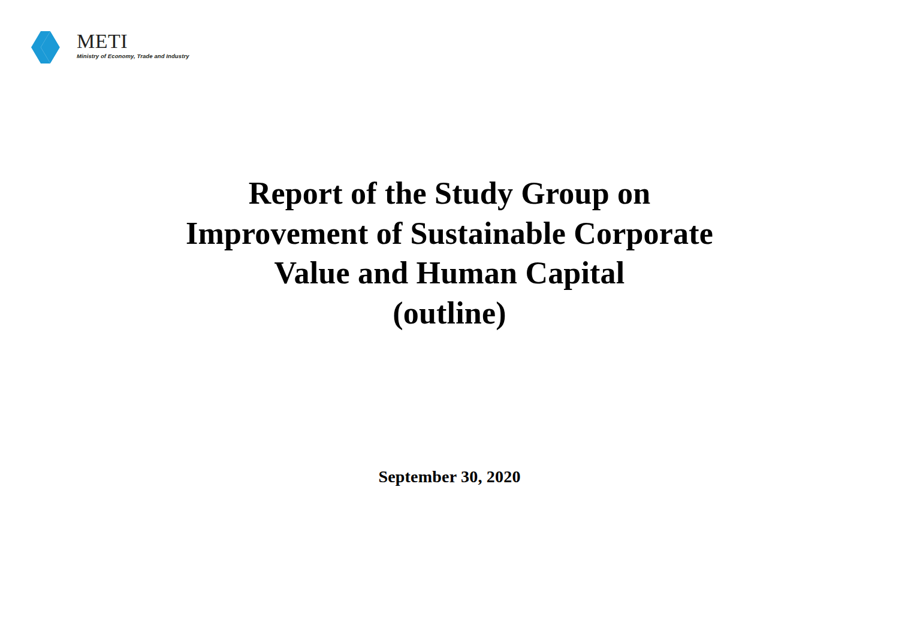METI Ministry of Economy, Trade and Industry
Report of the Study Group on
Improvement of Sustainable Corporate
Value and Human Capital
(outline)
September 30, 2020